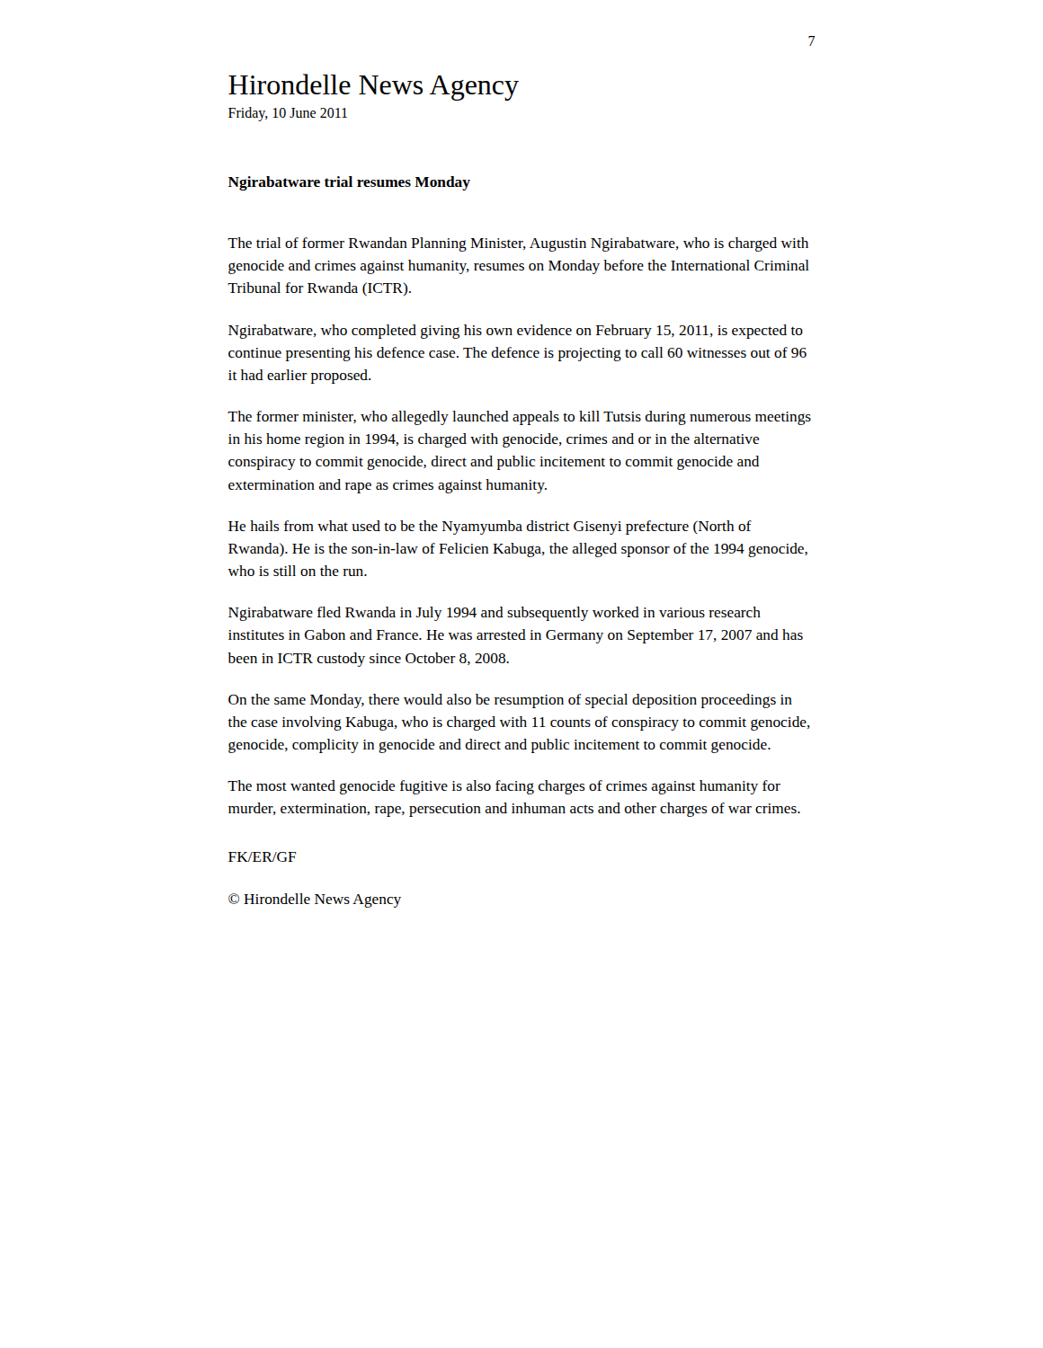7
Hirondelle News Agency
Friday, 10 June 2011
Ngirabatware trial resumes Monday
The trial of former Rwandan Planning Minister, Augustin Ngirabatware, who is charged with genocide and crimes against humanity, resumes on Monday before the International Criminal Tribunal for Rwanda (ICTR).
Ngirabatware, who completed giving his own evidence on February 15, 2011, is expected to continue presenting his defence case. The defence is projecting to call 60 witnesses out of 96 it had earlier proposed.
The former minister, who allegedly launched appeals to kill Tutsis during numerous meetings in his home region in 1994, is charged with genocide, crimes and or in the alternative conspiracy to commit genocide, direct and public incitement to commit genocide and extermination and rape as crimes against humanity.
He hails from what used to be the Nyamyumba district Gisenyi prefecture (North of Rwanda). He is the son-in-law of Felicien Kabuga, the alleged sponsor of the 1994 genocide, who is still on the run.
Ngirabatware fled Rwanda in July 1994 and subsequently worked in various research institutes in Gabon and France. He was arrested in Germany on September 17, 2007 and has been in ICTR custody since October 8, 2008.
On the same Monday, there would also be resumption of special deposition proceedings in the case involving Kabuga, who is charged with 11 counts of conspiracy to commit genocide, genocide, complicity in genocide and direct and public incitement to commit genocide.
The most wanted genocide fugitive is also facing charges of crimes against humanity for murder, extermination, rape, persecution and inhuman acts and other charges of war crimes.
FK/ER/GF
© Hirondelle News Agency